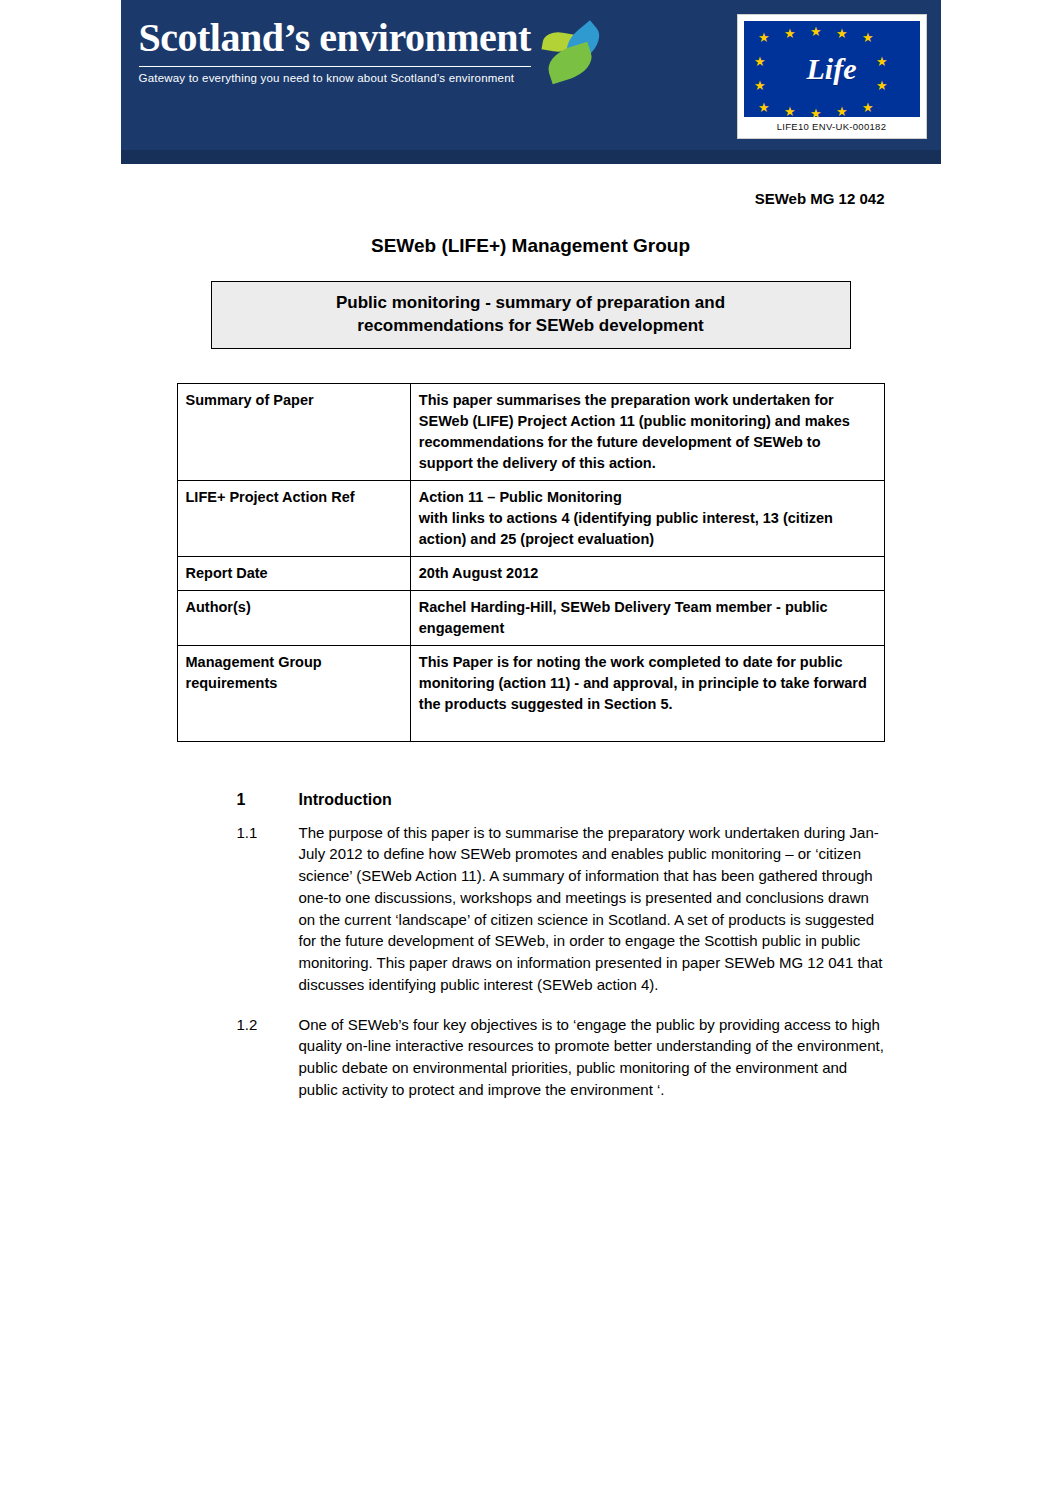Scotland’s environment
Gateway to everything you need to know about Scotland’s environment
★ ★ ★ ★ ★ ★ ★ ★ ★ ★ ★ ★ ★ ★
Life
LIFE10 ENV-UK-000182
SEWeb MG 12 042
SEWeb (LIFE+) Management Group
Public monitoring - summary of preparation and
recommendations for SEWeb development
| Summary of Paper | This paper summarises the preparation work undertaken for SEWeb (LIFE) Project Action 11 (public monitoring) and makes recommendations for the future development of SEWeb to support the delivery of this action. |
| LIFE+ Project Action Ref | Action 11 – Public Monitoring with links to actions 4 (identifying public interest, 13 (citizen action) and 25 (project evaluation) |
| Report Date | 20th August 2012 |
| Author(s) | Rachel Harding-Hill, SEWeb Delivery Team member - public engagement |
| Management Group requirements | This Paper is for noting the work completed to date for public monitoring (action 11) - and approval, in principle to take forward the products suggested in Section 5. |
1 Introduction
1.1 The purpose of this paper is to summarise the preparatory work undertaken during Jan-July 2012 to define how SEWeb promotes and enables public monitoring – or ‘citizen science’ (SEWeb Action 11). A summary of information that has been gathered through one-to one discussions, workshops and meetings is presented and conclusions drawn on the current ‘landscape’ of citizen science in Scotland. A set of products is suggested for the future development of SEWeb, in order to engage the Scottish public in public monitoring. This paper draws on information presented in paper SEWeb MG 12 041 that discusses identifying public interest (SEWeb action 4).
1.2 One of SEWeb’s four key objectives is to ‘engage the public by providing access to high quality on-line interactive resources to promote better understanding of the environment, public debate on environmental priorities, public monitoring of the environment and public activity to protect and improve the environment ‘.